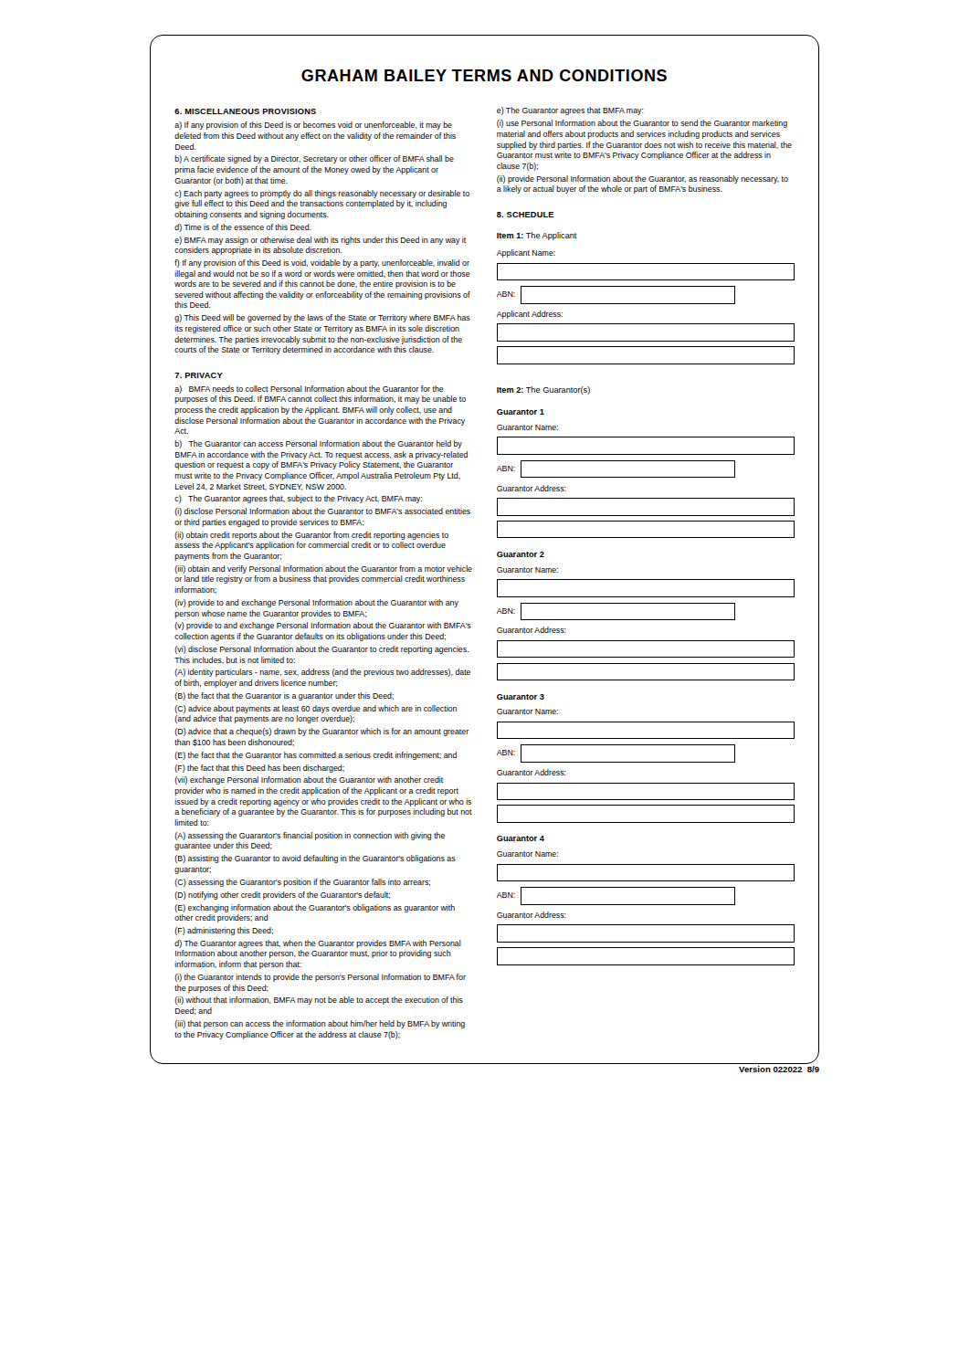GRAHAM BAILEY TERMS AND CONDITIONS
6. MISCELLANEOUS PROVISIONS
a) If any provision of this Deed is or becomes void or unenforceable, it may be deleted from this Deed without any effect on the validity of the remainder of this Deed.
b) A certificate signed by a Director, Secretary or other officer of BMFA shall be prima facie evidence of the amount of the Money owed by the Applicant or Guarantor (or both) at that time.
c) Each party agrees to promptly do all things reasonably necessary or desirable to give full effect to this Deed and the transactions contemplated by it, including obtaining consents and signing documents.
d) Time is of the essence of this Deed.
e) BMFA may assign or otherwise deal with its rights under this Deed in any way it considers appropriate in its absolute discretion.
f) If any provision of this Deed is void, voidable by a party, unenforceable, invalid or illegal and would not be so if a word or words were omitted, then that word or those words are to be severed and if this cannot be done, the entire provision is to be severed without affecting the validity or enforceability of the remaining provisions of this Deed.
g) This Deed will be governed by the laws of the State or Territory where BMFA has its registered office or such other State or Territory as BMFA in its sole discretion determines. The parties irrevocably submit to the non-exclusive jurisdiction of the courts of the State or Territory determined in accordance with this clause.
7. PRIVACY
a) BMFA needs to collect Personal Information about the Guarantor for the purposes of this Deed. If BMFA cannot collect this information, it may be unable to process the credit application by the Applicant. BMFA will only collect, use and disclose Personal Information about the Guarantor in accordance with the Privacy Act.
b) The Guarantor can access Personal Information about the Guarantor held by BMFA in accordance with the Privacy Act. To request access, ask a privacy-related question or request a copy of BMFA's Privacy Policy Statement, the Guarantor must write to the Privacy Compliance Officer, Ampol Australia Petroleum Pty Ltd, Level 24, 2 Market Street, SYDNEY, NSW 2000.
c) The Guarantor agrees that, subject to the Privacy Act, BMFA may:
(i) disclose Personal Information about the Guarantor to BMFA's associated entities or third parties engaged to provide services to BMFA;
(ii) obtain credit reports about the Guarantor from credit reporting agencies to assess the Applicant's application for commercial credit or to collect overdue payments from the Guarantor;
(iii) obtain and verify Personal Information about the Guarantor from a motor vehicle or land title registry or from a business that provides commercial credit worthiness information;
(iv) provide to and exchange Personal Information about the Guarantor with any person whose name the Guarantor provides to BMFA;
(v) provide to and exchange Personal Information about the Guarantor with BMFA's collection agents if the Guarantor defaults on its obligations under this Deed;
(vi) disclose Personal Information about the Guarantor to credit reporting agencies. This includes, but is not limited to:
(A) identity particulars - name, sex, address (and the previous two addresses), date of birth, employer and drivers licence number;
(B) the fact that the Guarantor is a guarantor under this Deed;
(C) advice about payments at least 60 days overdue and which are in collection (and advice that payments are no longer overdue);
(D) advice that a cheque(s) drawn by the Guarantor which is for an amount greater than $100 has been dishonoured;
(E) the fact that the Guarantor has committed a serious credit infringement; and
(F) the fact that this Deed has been discharged;
(vii) exchange Personal Information about the Guarantor with another credit provider who is named in the credit application of the Applicant or a credit report issued by a credit reporting agency or who provides credit to the Applicant or who is a beneficiary of a guarantee by the Guarantor. This is for purposes including but not limited to:
(A) assessing the Guarantor's financial position in connection with giving the guarantee under this Deed;
(B) assisting the Guarantor to avoid defaulting in the Guarantor's obligations as guarantor;
(C) assessing the Guarantor's position if the Guarantor falls into arrears;
(D) notifying other credit providers of the Guarantor's default;
(E) exchanging information about the Guarantor's obligations as guarantor with other credit providers; and
(F) administering this Deed;
d) The Guarantor agrees that, when the Guarantor provides BMFA with Personal Information about another person, the Guarantor must, prior to providing such information, inform that person that:
(i) the Guarantor intends to provide the person's Personal Information to BMFA for the purposes of this Deed;
(ii) without that information, BMFA may not be able to accept the execution of this Deed; and
(iii) that person can access the information about him/her held by BMFA by writing to the Privacy Compliance Officer at the address at clause 7(b);
e) The Guarantor agrees that BMFA may:
(i) use Personal Information about the Guarantor to send the Guarantor marketing material and offers about products and services including products and services supplied by third parties. If the Guarantor does not wish to receive this material, the Guarantor must write to BMFA's Privacy Compliance Officer at the address in clause 7(b);
(ii) provide Personal Information about the Guarantor, as reasonably necessary, to a likely or actual buyer of the whole or part of BMFA's business.
8. SCHEDULE
Item 1: The Applicant
Applicant Name:
ABN:
Applicant Address:
Item 2: The Guarantor(s)
Guarantor 1
Guarantor Name:
ABN:
Guarantor Address:
Guarantor 2
Guarantor Name:
ABN:
Guarantor Address:
Guarantor 3
Guarantor Name:
ABN:
Guarantor Address:
Guarantor 4
Guarantor Name:
ABN:
Guarantor Address:
Version 022022 8/9